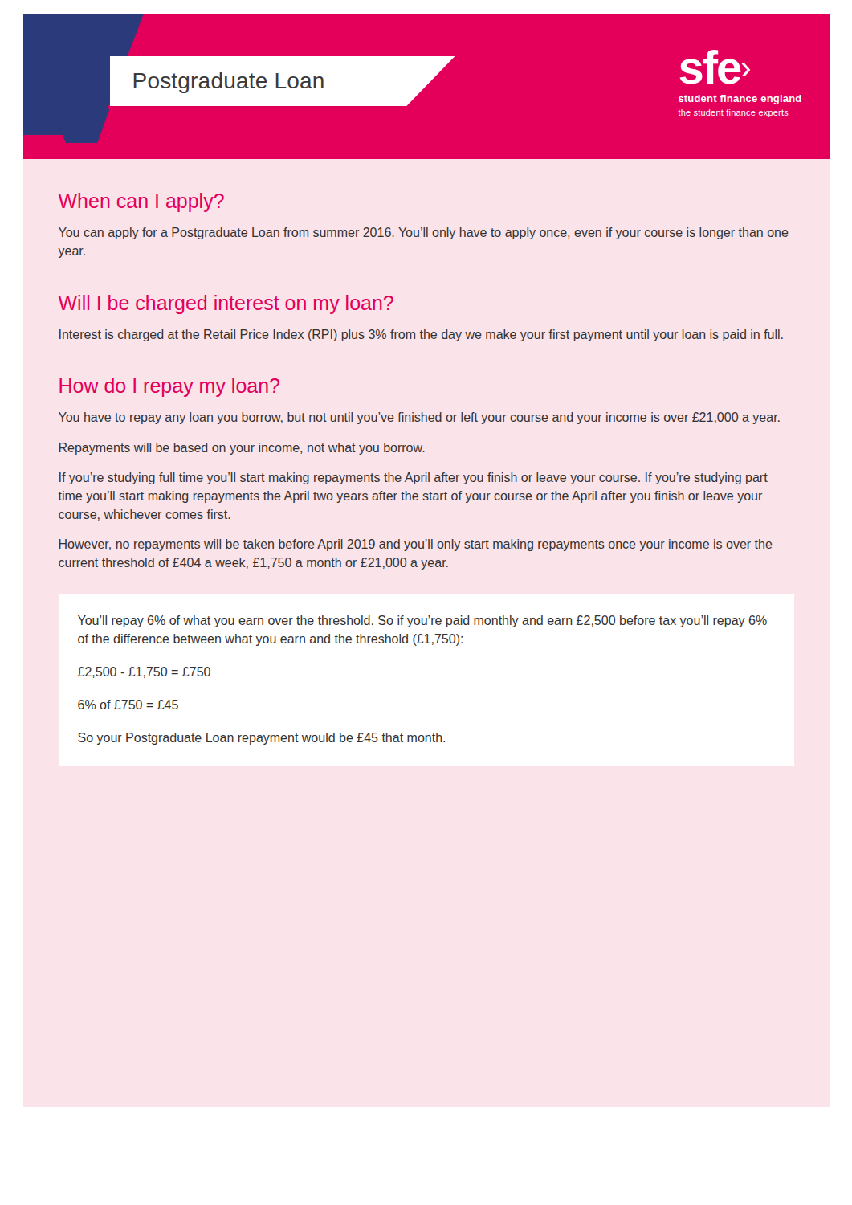Postgraduate Loan
sfe›
student finance england
the student finance experts
When can I apply?
You can apply for a Postgraduate Loan from summer 2016. You’ll only have to apply once, even if your course is longer than one year.
Will I be charged interest on my loan?
Interest is charged at the Retail Price Index (RPI) plus 3% from the day we make your first payment until your loan is paid in full.
How do I repay my loan?
You have to repay any loan you borrow, but not until you’ve finished or left your course and your income is over £21,000 a year.
Repayments will be based on your income, not what you borrow.
If you’re studying full time you’ll start making repayments the April after you finish or leave your course. If you’re studying part time you’ll start making repayments the April two years after the start of your course or the April after you finish or leave your course, whichever comes first.
However, no repayments will be taken before April 2019 and you’ll only start making repayments once your income is over the current threshold of £404 a week, £1,750 a month or £21,000 a year.
You’ll repay 6% of what you earn over the threshold. So if you’re paid monthly and earn £2,500 before tax you’ll repay 6% of the difference between what you earn and the threshold (£1,750):
£2,500 - £1,750 = £750
6% of £750 = £45
So your Postgraduate Loan repayment would be £45 that month.